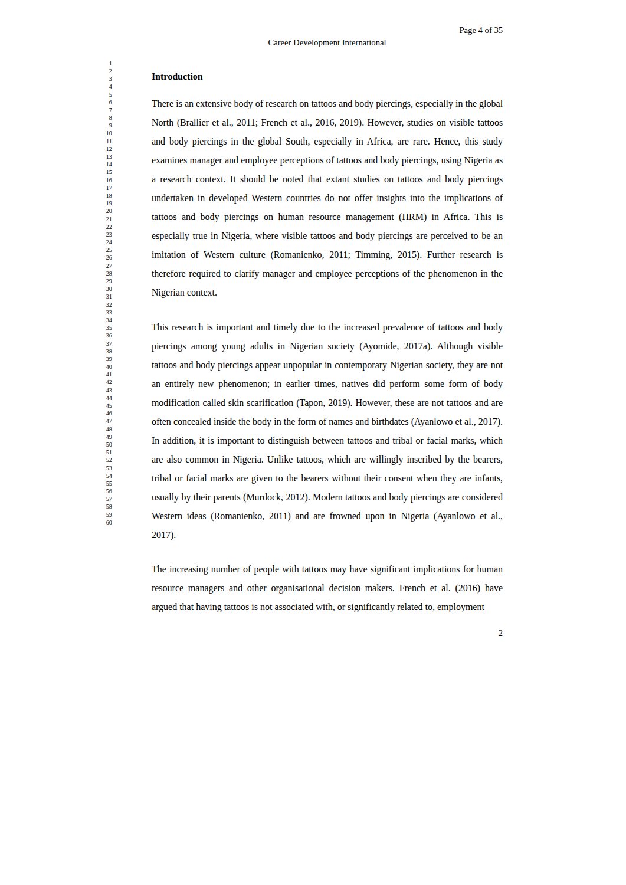Page 4 of 35
Career Development International
123456789101112131415161718192021222324252627282930313233343536373839404142434445464748495051525354555657585960
Introduction
There is an extensive body of research on tattoos and body piercings, especially in the global North (Brallier et al., 2011; French et al., 2016, 2019). However, studies on visible tattoos and body piercings in the global South, especially in Africa, are rare. Hence, this study examines manager and employee perceptions of tattoos and body piercings, using Nigeria as a research context. It should be noted that extant studies on tattoos and body piercings undertaken in developed Western countries do not offer insights into the implications of tattoos and body piercings on human resource management (HRM) in Africa. This is especially true in Nigeria, where visible tattoos and body piercings are perceived to be an imitation of Western culture (Romanienko, 2011; Timming, 2015). Further research is therefore required to clarify manager and employee perceptions of the phenomenon in the Nigerian context.
This research is important and timely due to the increased prevalence of tattoos and body piercings among young adults in Nigerian society (Ayomide, 2017a). Although visible tattoos and body piercings appear unpopular in contemporary Nigerian society, they are not an entirely new phenomenon; in earlier times, natives did perform some form of body modification called skin scarification (Tapon, 2019). However, these are not tattoos and are often concealed inside the body in the form of names and birthdates (Ayanlowo et al., 2017). In addition, it is important to distinguish between tattoos and tribal or facial marks, which are also common in Nigeria. Unlike tattoos, which are willingly inscribed by the bearers, tribal or facial marks are given to the bearers without their consent when they are infants, usually by their parents (Murdock, 2012). Modern tattoos and body piercings are considered Western ideas (Romanienko, 2011) and are frowned upon in Nigeria (Ayanlowo et al., 2017).
The increasing number of people with tattoos may have significant implications for human resource managers and other organisational decision makers. French et al. (2016) have argued that having tattoos is not associated with, or significantly related to, employment
2